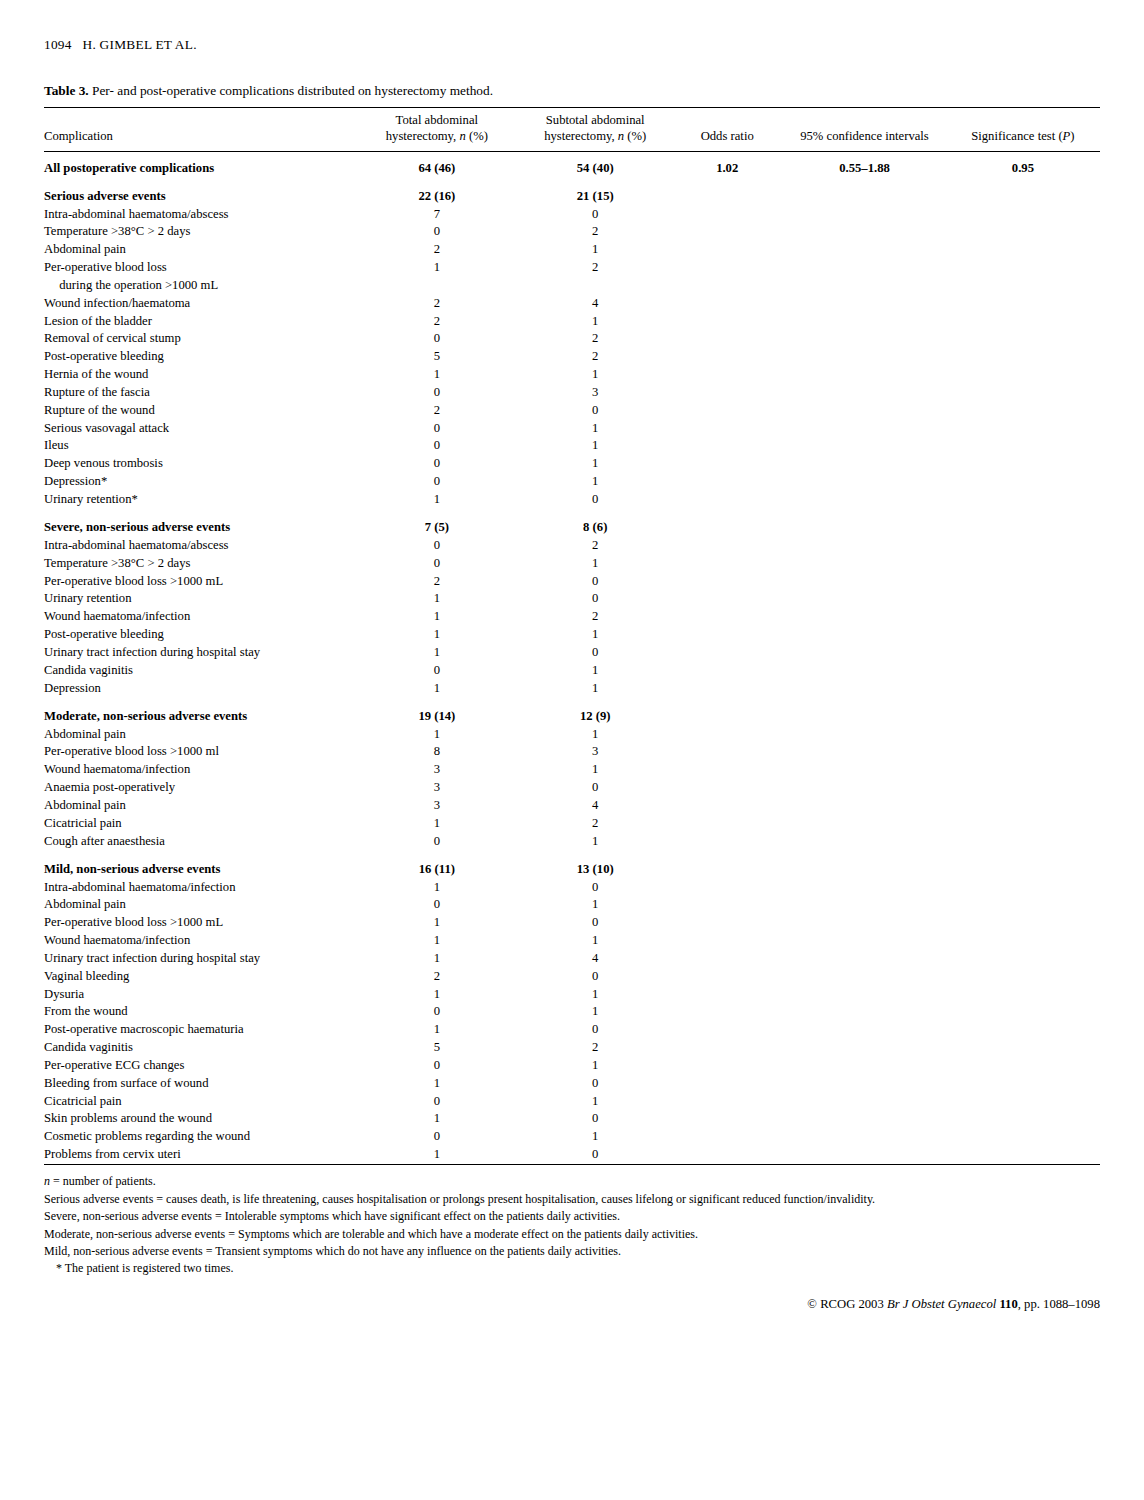1094 H. GIMBEL ET AL.
Table 3. Per- and post-operative complications distributed on hysterectomy method.
| Complication | Total abdominal hysterectomy, n (%) | Subtotal abdominal hysterectomy, n (%) | Odds ratio | 95% confidence intervals | Significance test ( P ) |
| --- | --- | --- | --- | --- | --- |
| All postoperative complications | 64 (46) | 54 (40) | 1.02 | 0.55–1.88 | 0.95 |
| Serious adverse events | 22 (16) | 21 (15) | | | |
| Intra-abdominal haematoma/abscess | 7 | 0 | | | |
| Temperature >38°C > 2 days | 0 | 2 | | | |
| Abdominal pain | 2 | 1 | | | |
| Per-operative blood loss | 1 | 2 | | | |
| during the operation >1000 mL | | | | | |
| Wound infection/haematoma | 2 | 4 | | | |
| Lesion of the bladder | 2 | 1 | | | |
| Removal of cervical stump | 0 | 2 | | | |
| Post-operative bleeding | 5 | 2 | | | |
| Hernia of the wound | 1 | 1 | | | |
| Rupture of the fascia | 0 | 3 | | | |
| Rupture of the wound | 2 | 0 | | | |
| Serious vasovagal attack | 0 | 1 | | | |
| Ileus | 0 | 1 | | | |
| Deep venous trombosis | 0 | 1 | | | |
| Depression* | 0 | 1 | | | |
| Urinary retention* | 1 | 0 | | | |
| Severe, non-serious adverse events | 7 (5) | 8 (6) | | | |
| Intra-abdominal haematoma/abscess | 0 | 2 | | | |
| Temperature >38°C > 2 days | 0 | 1 | | | |
| Per-operative blood loss >1000 mL | 2 | 0 | | | |
| Urinary retention | 1 | 0 | | | |
| Wound haematoma/infection | 1 | 2 | | | |
| Post-operative bleeding | 1 | 1 | | | |
| Urinary tract infection during hospital stay | 1 | 0 | | | |
| Candida vaginitis | 0 | 1 | | | |
| Depression | 1 | 1 | | | |
| Moderate, non-serious adverse events | 19 (14) | 12 (9) | | | |
| Abdominal pain | 1 | 1 | | | |
| Per-operative blood loss >1000 ml | 8 | 3 | | | |
| Wound haematoma/infection | 3 | 1 | | | |
| Anaemia post-operatively | 3 | 0 | | | |
| Abdominal pain | 3 | 4 | | | |
| Cicatricial pain | 1 | 2 | | | |
| Cough after anaesthesia | 0 | 1 | | | |
| Mild, non-serious adverse events | 16 (11) | 13 (10) | | | |
| Intra-abdominal haematoma/infection | 1 | 0 | | | |
| Abdominal pain | 0 | 1 | | | |
| Per-operative blood loss >1000 mL | 1 | 0 | | | |
| Wound haematoma/infection | 1 | 1 | | | |
| Urinary tract infection during hospital stay | 1 | 4 | | | |
| Vaginal bleeding | 2 | 0 | | | |
| Dysuria | 1 | 1 | | | |
| From the wound | 0 | 1 | | | |
| Post-operative macroscopic haematuria | 1 | 0 | | | |
| Candida vaginitis | 5 | 2 | | | |
| Per-operative ECG changes | 0 | 1 | | | |
| Bleeding from surface of wound | 1 | 0 | | | |
| Cicatricial pain | 0 | 1 | | | |
| Skin problems around the wound | 1 | 0 | | | |
| Cosmetic problems regarding the wound | 0 | 1 | | | |
| Problems from cervix uteri | 1 | 0 | | | |
n = number of patients.
Serious adverse events = causes death, is life threatening, causes hospitalisation or prolongs present hospitalisation, causes lifelong or significant reduced function/invalidity.
Severe, non-serious adverse events = Intolerable symptoms which have significant effect on the patients daily activities.
Moderate, non-serious adverse events = Symptoms which are tolerable and which have a moderate effect on the patients daily activities.
Mild, non-serious adverse events = Transient symptoms which do not have any influence on the patients daily activities.
* The patient is registered two times.
© RCOG 2003 Br J Obstet Gynaecol 110, pp. 1088–1098